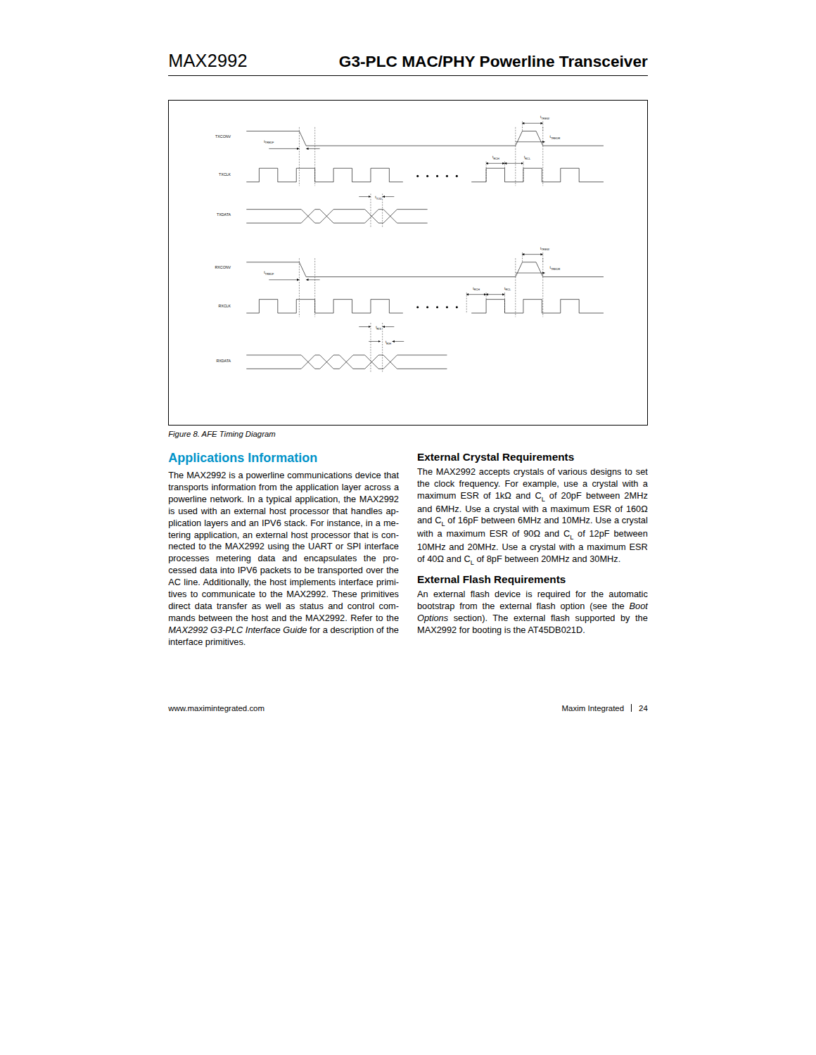MAX2992
G3-PLC MAC/PHY Powerline Transceiver
TXCONV tTREW tTREDR tTREDF TXCLK tRCH tRCL tTOD TXDATA RXCONV tTREW tTREDR tTREDF RXCLK tRCH tRCL tRIS tRIH RXDATA
Figure 8. AFE Timing Diagram
Applications Information
The MAX2992 is a powerline communications device that transports information from the application layer across a powerline network. In a typical application, the MAX2992 is used with an external host processor that handles application layers and an IPV6 stack. For instance, in a metering application, an external host processor that is connected to the MAX2992 using the UART or SPI interface processes metering data and encapsulates the processed data into IPV6 packets to be transported over the AC line. Additionally, the host implements interface primitives to communicate to the MAX2992. These primitives direct data transfer as well as status and control commands between the host and the MAX2992. Refer to the MAX2992 G3-PLC Interface Guide for a description of the interface primitives.
External Crystal Requirements
The MAX2992 accepts crystals of various designs to set the clock frequency. For example, use a crystal with a maximum ESR of 1kΩ and CL of 20pF between 2MHz and 6MHz. Use a crystal with a maximum ESR of 160Ω and CL of 16pF between 6MHz and 10MHz. Use a crystal with a maximum ESR of 90Ω and CL of 12pF between 10MHz and 20MHz. Use a crystal with a maximum ESR of 40Ω and CL of 8pF between 20MHz and 30MHz.
External Flash Requirements
An external flash device is required for the automatic bootstrap from the external flash option (see the Boot Options section). The external flash supported by the MAX2992 for booting is the AT45DB021D.
www.maximintegrated.com
Maxim Integrated 24